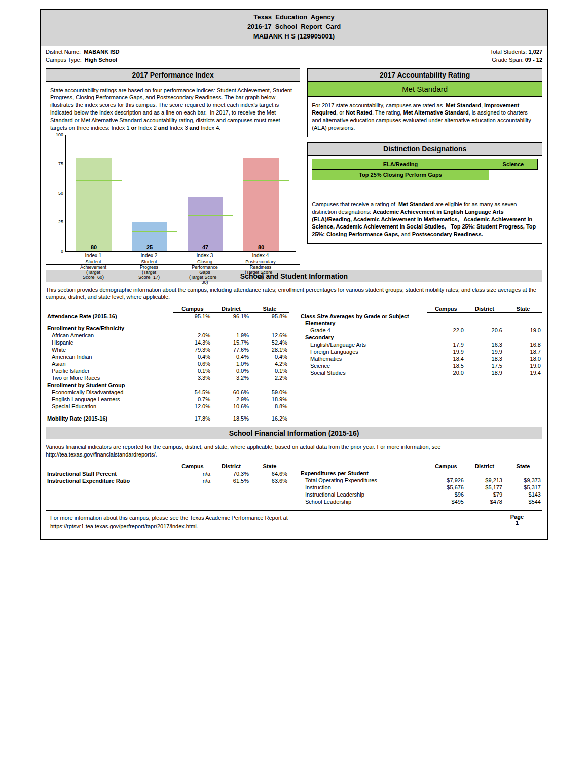Texas Education Agency
2016-17 School Report Card
MABANK H S (129905001)
District Name: MABANK ISD
Campus Type: High School
Total Students: 1,027
Grade Span: 09 - 12
2017 Performance Index
State accountability ratings are based on four performance indices: Student Achievement, Student Progress, Closing Performance Gaps, and Postsecondary Readiness. The bar graph below illustrates the index scores for this campus. The score required to meet each index's target is indicated below the index description and as a line on each bar. In 2017, to receive the Met Standard or Met Alternative Standard accountability rating, districts and campuses must meet targets on three indices: Index 1 or Index 2 and Index 3 and Index 4.
100 75 50 25 0
80
25
47
80
Index 1
Student
Achievement
(Target Score=60)
Index 2
Student
Progress
(Target Score=17)
Index 3
Closing
Performance Gaps
(Target Score = 30)
Index 4
Postsecondary
Readiness
(Target Score = 60)
2017 Accountability Rating
Met Standard
For 2017 state accountability, campuses are rated as Met Standard, Improvement Required, or Not Rated. The rating, Met Alternative Standard, is assigned to charters and alternative education campuses evaluated under alternative education accountability (AEA) provisions.
Distinction Designations
| ELA/Reading | Science |
| Top 25% Closing Perform Gaps | |
Campuses that receive a rating of Met Standard are eligible for as many as seven distinction designations: Academic Achievement in English Language Arts (ELA)/Reading, Academic Achievement in Mathematics, Academic Achievement in Science, Academic Achievement in Social Studies, Top 25%: Student Progress, Top 25%: Closing Performance Gaps, and Postsecondary Readiness.
School and Student Information
This section provides demographic information about the campus, including attendance rates; enrollment percentages for various student groups; student mobility rates; and class size averages at the campus, district, and state level, where applicable.
| | Campus | District | State |
| --- | --- | --- | --- |
| Attendance Rate (2015-16) | 95.1% | 96.1% | 95.8% |
| Enrollment by Race/Ethnicity | | | |
| African American | 2.0% | 1.9% | 12.6% |
| Hispanic | 14.3% | 15.7% | 52.4% |
| White | 79.3% | 77.6% | 28.1% |
| American Indian | 0.4% | 0.4% | 0.4% |
| Asian | 0.6% | 1.0% | 4.2% |
| Pacific Islander | 0.1% | 0.0% | 0.1% |
| Two or More Races | 3.3% | 3.2% | 2.2% |
| Enrollment by Student Group | | | |
| Economically Disadvantaged | 54.5% | 60.6% | 59.0% |
| English Language Learners | 0.7% | 2.9% | 18.9% |
| Special Education | 12.0% | 10.6% | 8.8% |
| Mobility Rate (2015-16) | 17.8% | 18.5% | 16.2% |
| | Campus | District | State |
| --- | --- | --- | --- |
| Class Size Averages by Grade or Subject | | | |
| Elementary | | | |
| Grade 4 | 22.0 | 20.6 | 19.0 |
| Secondary | | | |
| English/Language Arts | 17.9 | 16.3 | 16.8 |
| Foreign Languages | 19.9 | 19.9 | 18.7 |
| Mathematics | 18.4 | 18.3 | 18.0 |
| Science | 18.5 | 17.5 | 19.0 |
| Social Studies | 20.0 | 18.9 | 19.4 |
School Financial Information (2015-16)
Various financial indicators are reported for the campus, district, and state, where applicable, based on actual data from the prior year. For more information, see http://tea.texas.gov/financialstandardreports/.
| | Campus | District | State |
| --- | --- | --- | --- |
| Instructional Staff Percent | n/a | 70.3% | 64.6% |
| Instructional Expenditure Ratio | n/a | 61.5% | 63.6% |
| | Campus | District | State |
| --- | --- | --- | --- |
| Expenditures per Student | | | |
| Total Operating Expenditures | $7,926 | $9,213 | $9,373 |
| Instruction | $5,676 | $5,177 | $5,317 |
| Instructional Leadership | $96 | $79 | $143 |
| School Leadership | $495 | $478 | $544 |
For more information about this campus, please see the Texas Academic Performance Report at
https://rptsvr1.tea.texas.gov/perfreport/tapr/2017/index.html.
Page
1